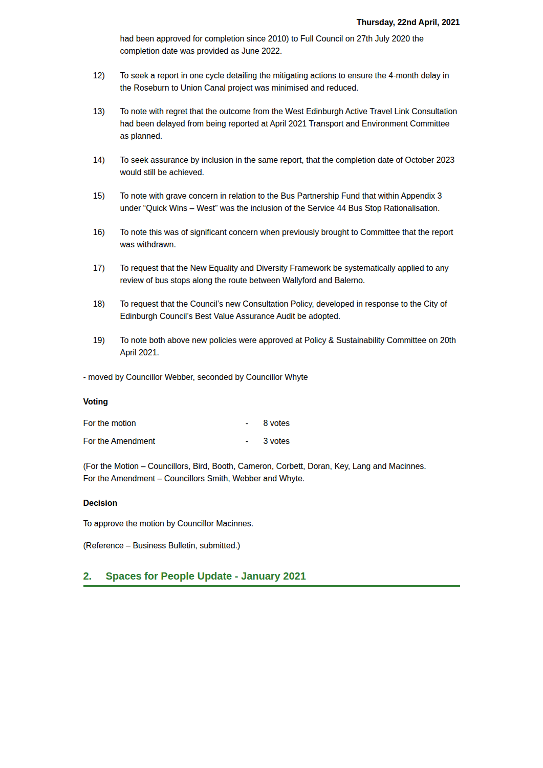Thursday, 22nd April, 2021
had been approved for completion since 2010) to Full Council on 27th July 2020 the completion date was provided as June 2022.
12) To seek a report in one cycle detailing the mitigating actions to ensure the 4-month delay in the Roseburn to Union Canal project was minimised and reduced.
13) To note with regret that the outcome from the West Edinburgh Active Travel Link Consultation had been delayed from being reported at April 2021 Transport and Environment Committee as planned.
14) To seek assurance by inclusion in the same report, that the completion date of October 2023 would still be achieved.
15) To note with grave concern in relation to the Bus Partnership Fund that within Appendix 3 under “Quick Wins – West” was the inclusion of the Service 44 Bus Stop Rationalisation.
16) To note this was of significant concern when previously brought to Committee that the report was withdrawn.
17) To request that the New Equality and Diversity Framework be systematically applied to any review of bus stops along the route between Wallyford and Balerno.
18) To request that the Council’s new Consultation Policy, developed in response to the City of Edinburgh Council’s Best Value Assurance Audit be adopted.
19) To note both above new policies were approved at Policy & Sustainability Committee on 20th April 2021.
- moved by Councillor Webber, seconded by Councillor Whyte
Voting
| For the motion | - | 8 votes |
| For the Amendment | - | 3 votes |
(For the Motion – Councillors, Bird, Booth, Cameron, Corbett, Doran, Key, Lang and Macinnes.
For the Amendment – Councillors Smith, Webber and Whyte.
Decision
To approve the motion by Councillor Macinnes.
(Reference – Business Bulletin, submitted.)
2. Spaces for People Update - January 2021